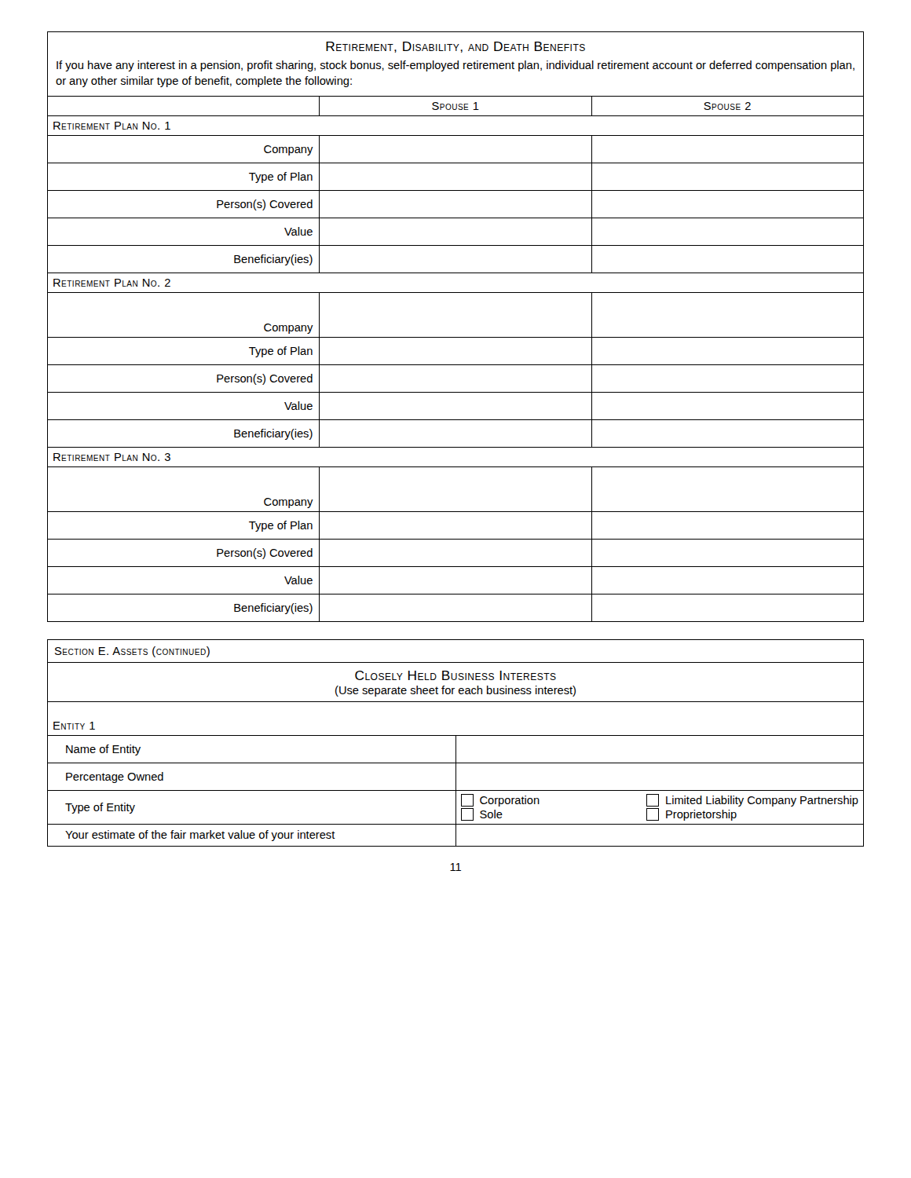| Retirement, Disability, and Death Benefits If you have any interest in a pension, profit sharing, stock bonus, self-employed retirement plan, individual retirement account or deferred compensation plan, or any other similar type of benefit, complete the following: |
| | Spouse 1 | Spouse 2 |
| Retirement Plan No. 1 |
| Company | | |
| Type of Plan | | |
| Person(s) Covered | | |
| Value | | |
| Beneficiary(ies) | | |
| Retirement Plan No. 2 |
| Company | | |
| Type of Plan | | |
| Person(s) Covered | | |
| Value | | |
| Beneficiary(ies) | | |
| Retirement Plan No. 3 |
| Company | | |
| Type of Plan | | |
| Person(s) Covered | | |
| Value | | |
| Beneficiary(ies) | | |
| Section E. Assets (continued) |
| Closely Held Business Interests (Use separate sheet for each business interest) |
| Entity 1 |
| Name of Entity | |
| Percentage Owned | |
| Type of Entity | Corporation Sole Limited Liability Company Partnership Proprietorship |
| Your estimate of the fair market value of your interest | |
11